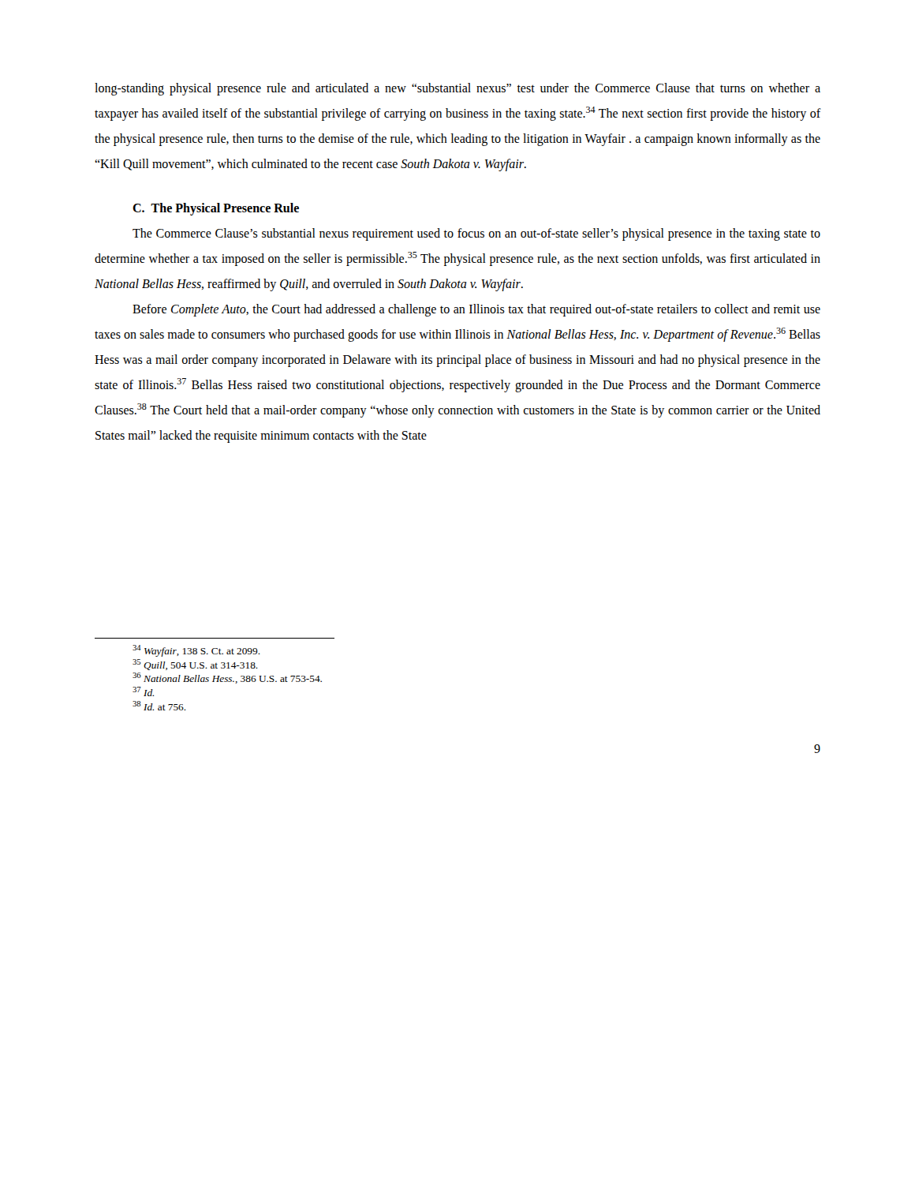long-standing physical presence rule and articulated a new “substantial nexus” test under the Commerce Clause that turns on whether a taxpayer has availed itself of the substantial privilege of carrying on business in the taxing state.34 The next section first provide the history of the physical presence rule, then turns to the demise of the rule, which leading to the litigation in Wayfair . a campaign known informally as the “Kill Quill movement”, which culminated to the recent case South Dakota v. Wayfair.
C. The Physical Presence Rule
The Commerce Clause’s substantial nexus requirement used to focus on an out-of-state seller’s physical presence in the taxing state to determine whether a tax imposed on the seller is permissible.35 The physical presence rule, as the next section unfolds, was first articulated in National Bellas Hess, reaffirmed by Quill, and overruled in South Dakota v. Wayfair.
Before Complete Auto, the Court had addressed a challenge to an Illinois tax that required out-of-state retailers to collect and remit use taxes on sales made to consumers who purchased goods for use within Illinois in National Bellas Hess, Inc. v. Department of Revenue.36 Bellas Hess was a mail order company incorporated in Delaware with its principal place of business in Missouri and had no physical presence in the state of Illinois.37 Bellas Hess raised two constitutional objections, respectively grounded in the Due Process and the Dormant Commerce Clauses.38 The Court held that a mail-order company “whose only connection with customers in the State is by common carrier or the United States mail” lacked the requisite minimum contacts with the State
34 Wayfair, 138 S. Ct. at 2099.
35 Quill, 504 U.S. at 314-318.
36 National Bellas Hess., 386 U.S. at 753-54.
37 Id.
38 Id. at 756.
9